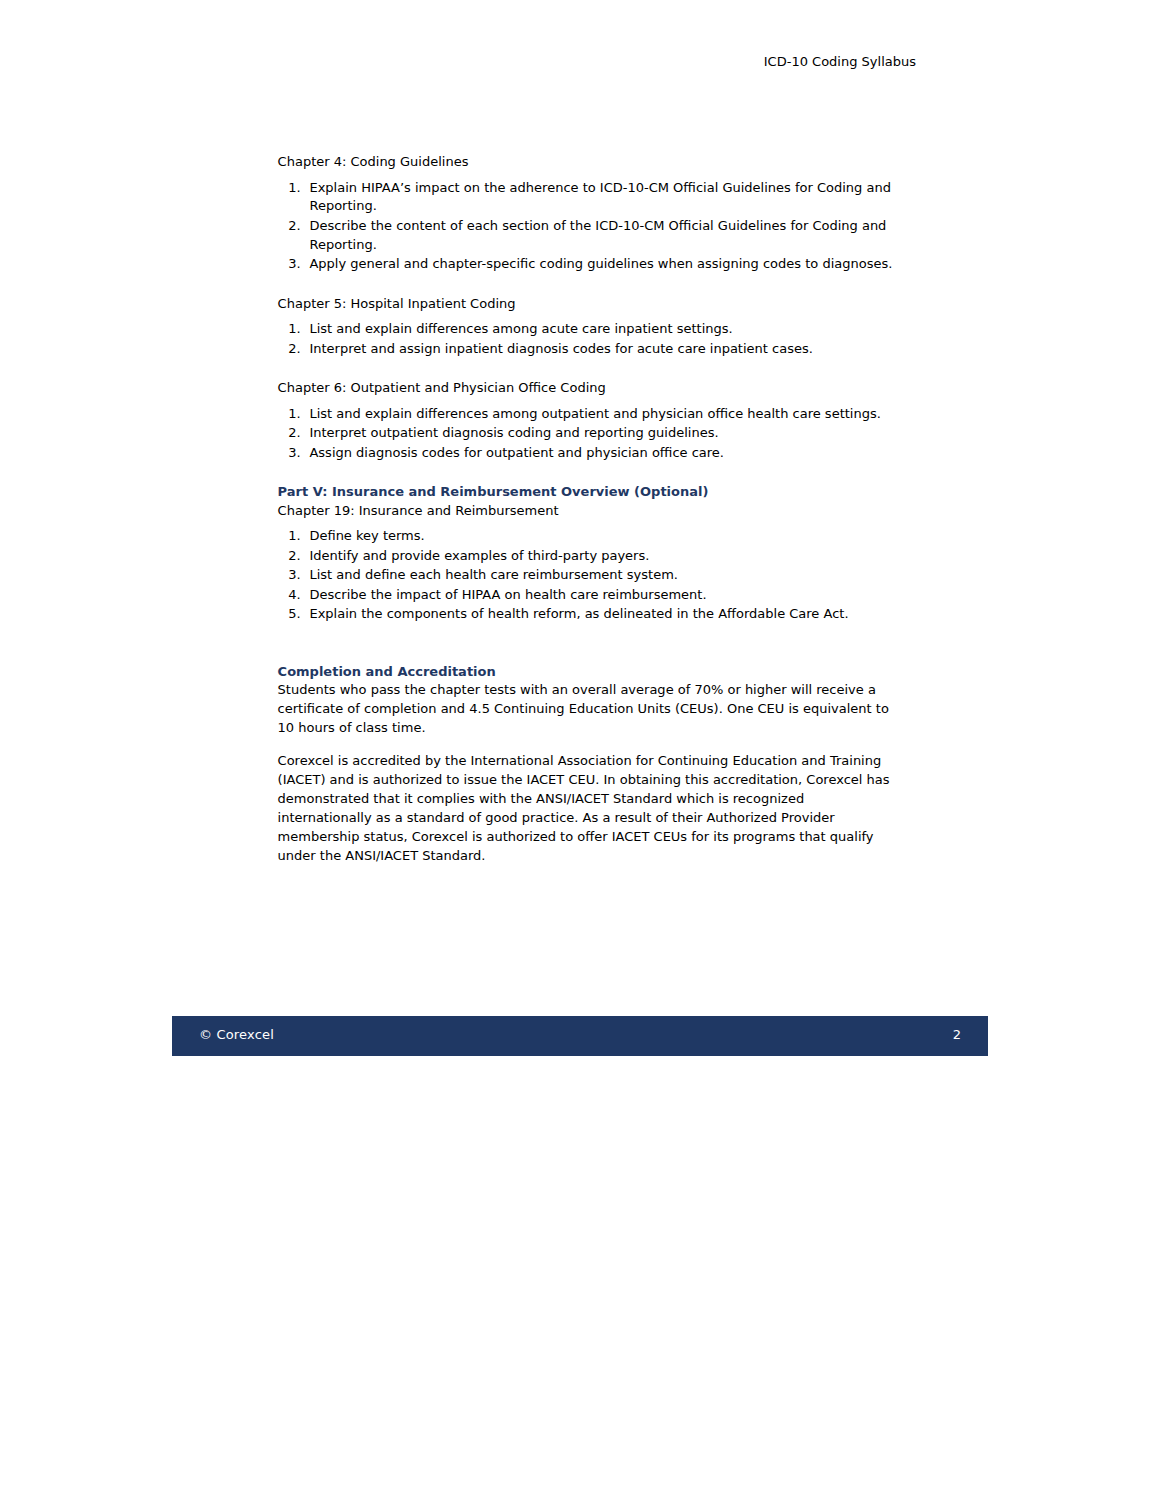ICD-10 Coding Syllabus
Chapter 4: Coding Guidelines
Explain HIPAA’s impact on the adherence to ICD-10-CM Official Guidelines for Coding and Reporting.
Describe the content of each section of the ICD-10-CM Official Guidelines for Coding and Reporting.
Apply general and chapter-specific coding guidelines when assigning codes to diagnoses.
Chapter 5: Hospital Inpatient Coding
List and explain differences among acute care inpatient settings.
Interpret and assign inpatient diagnosis codes for acute care inpatient cases.
Chapter 6: Outpatient and Physician Office Coding
List and explain differences among outpatient and physician office health care settings.
Interpret outpatient diagnosis coding and reporting guidelines.
Assign diagnosis codes for outpatient and physician office care.
Part V: Insurance and Reimbursement Overview (Optional)
Chapter 19: Insurance and Reimbursement
Define key terms.
Identify and provide examples of third-party payers.
List and define each health care reimbursement system.
Describe the impact of HIPAA on health care reimbursement.
Explain the components of health reform, as delineated in the Affordable Care Act.
Completion and Accreditation
Students who pass the chapter tests with an overall average of 70% or higher will receive a certificate of completion and 4.5 Continuing Education Units (CEUs). One CEU is equivalent to 10 hours of class time.
Corexcel is accredited by the International Association for Continuing Education and Training (IACET) and is authorized to issue the IACET CEU. In obtaining this accreditation, Corexcel has demonstrated that it complies with the ANSI/IACET Standard which is recognized internationally as a standard of good practice. As a result of their Authorized Provider membership status, Corexcel is authorized to offer IACET CEUs for its programs that qualify under the ANSI/IACET Standard.
© Corexcel
2